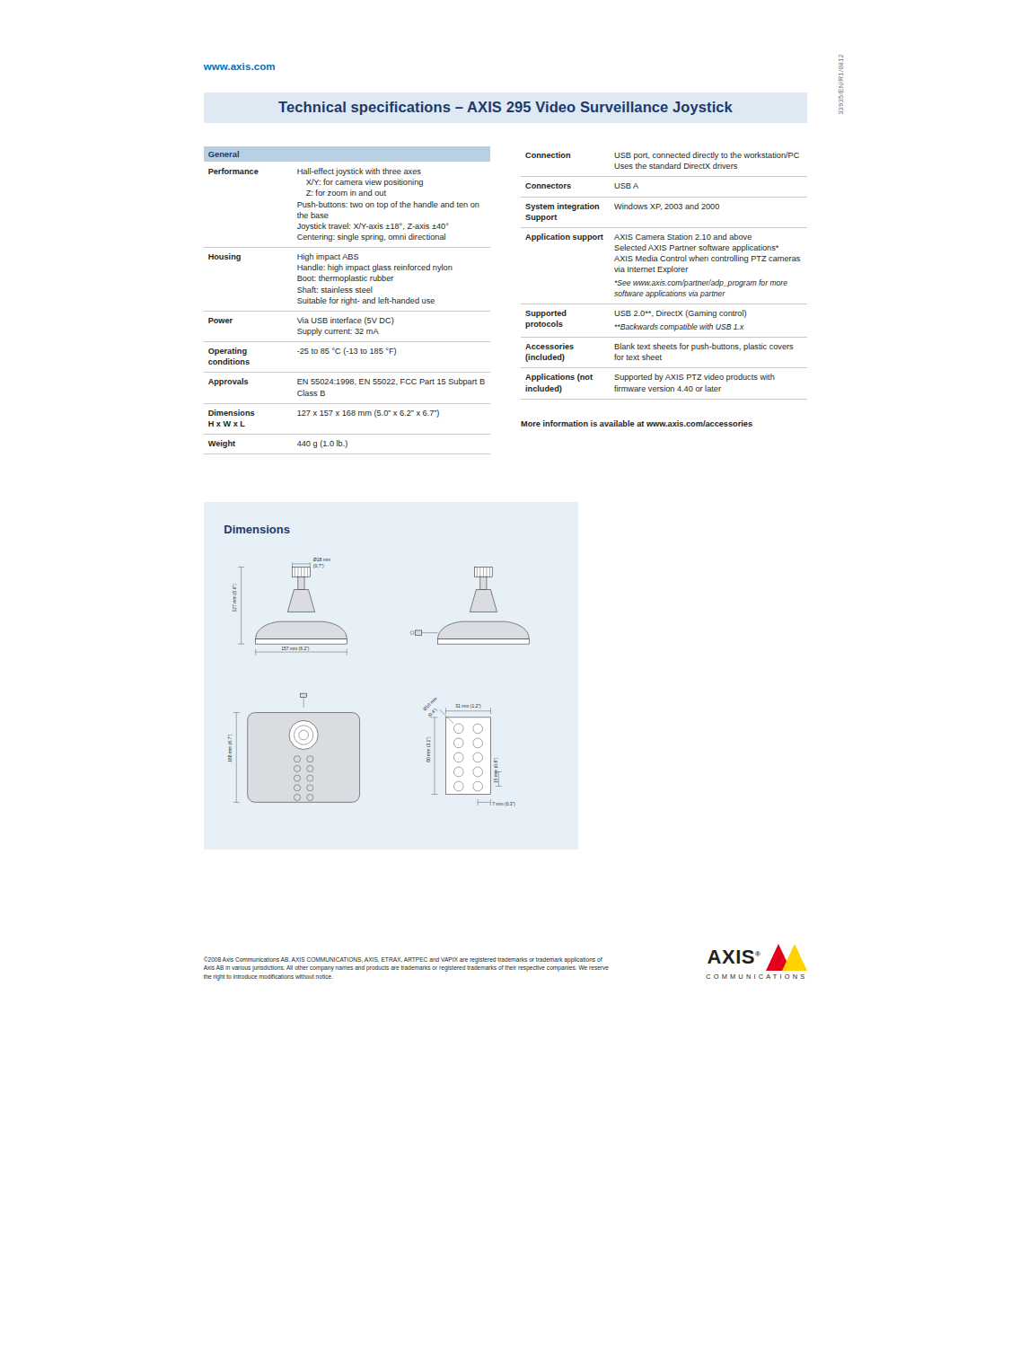33935/EN/R1/0812
www.axis.com
Technical specifications – AXIS 295 Video Surveillance Joystick
| General |
| --- |
| Performance | Hall-effect joystick with three axes X/Y: for camera view positioning Z: for zoom in and out Push-buttons: two on top of the handle and ten on the base Joystick travel: X/Y-axis ±18°, Z-axis ±40° Centering: single spring, omni directional |
| Housing | High impact ABS Handle: high impact glass reinforced nylon Boot: thermoplastic rubber Shaft: stainless steel Suitable for right- and left-handed use |
| Power | Via USB interface (5V DC) Supply current: 32 mA |
| Operating conditions | -25 to 85 °C (-13 to 185 °F) |
| Approvals | EN 55024:1998, EN 55022, FCC Part 15 Subpart B Class B |
| Dimensions H x W x L | 127 x 157 x 168 mm (5.0” x 6.2” x 6.7”) |
| Weight | 440 g (1.0 lb.) |
| Connection | USB port, connected directly to the workstation/PC Uses the standard DirectX drivers |
| Connectors | USB A |
| System integration Support | Windows XP, 2003 and 2000 |
| Application support | AXIS Camera Station 2.10 and above Selected AXIS Partner software applications* AXIS Media Control when controlling PTZ cameras via Internet Explorer *See www.axis.com/partner/adp_program for more software applications via partner |
| Supported protocols | USB 2.0**, DirectX (Gaming control) **Backwards compatible with USB 1.x |
| Accessories (included) | Blank text sheets for push-buttons, plastic covers for text sheet |
| Applications (not included) | Supported by AXIS PTZ video products with firmware version 4.40 or later |
More information is available at www.axis.com/accessories
Dimensions
Ø18 mm (0.7”) 127 mm (5.0”) 157 mm (6.2”)
168 mm (6.7”)
Ø10 mm (0.4”) 31 mm (1.2”) 80 mm (3.1”) 15 mm (0.6”) 7 mm (0.3”)
©2008 Axis Communications AB. AXIS COMMUNICATIONS, AXIS, ETRAX, ARTPEC and VAPIX are registered trademarks or trademark applications of Axis AB in various jurisdictions. All other company names and products are trademarks or registered trademarks of their respective companies. We reserve the right to introduce modifications without notice.
AXIS®
COMMUNICATIONS